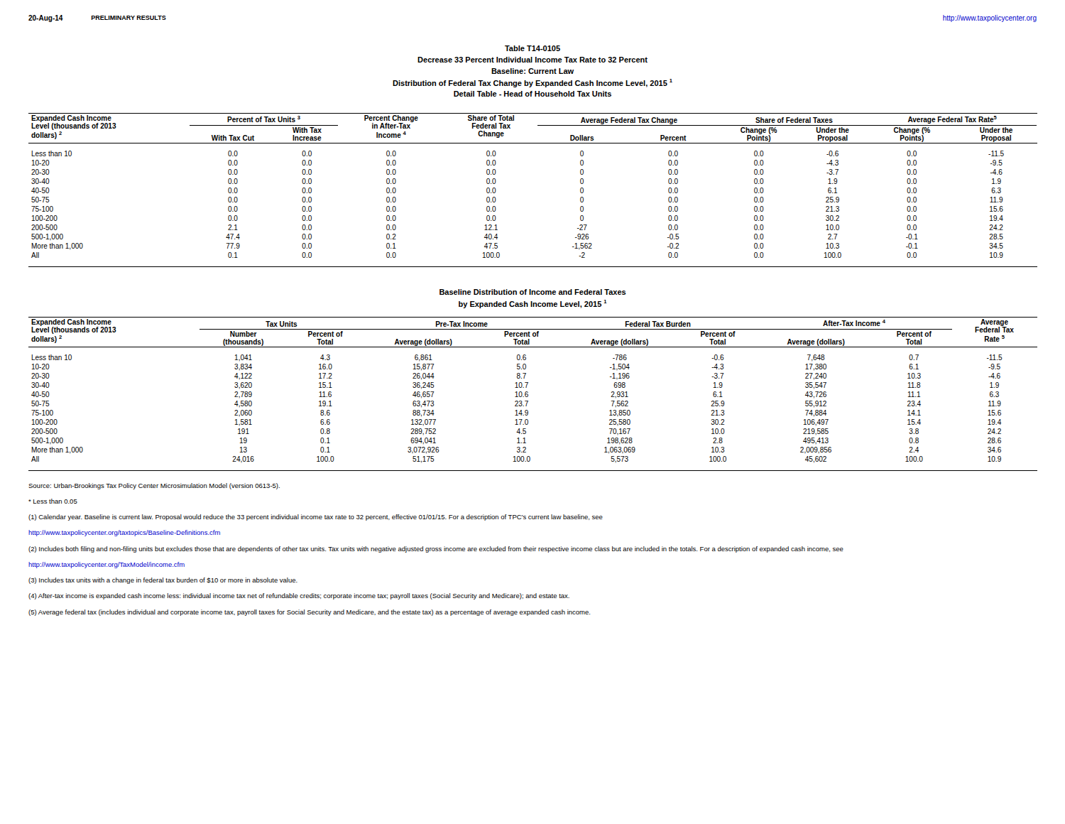20-Aug-14 PRELIMINARY RESULTS
http://www.taxpolicycenter.org
Table T14-0105
Decrease 33 Percent Individual Income Tax Rate to 32 Percent
Baseline: Current Law
Distribution of Federal Tax Change by Expanded Cash Income Level, 2015 1
Detail Table - Head of Household Tax Units
| Expanded Cash Income Level (thousands of 2013 dollars) 2 | Percent of Tax Units 3 | Percent Change in After-Tax Income 4 | Share of Total Federal Tax Change | Average Federal Tax Change | Share of Federal Taxes | Average Federal Tax Rate 5 |
| --- | --- | --- | --- | --- | --- | --- |
| With Tax Cut | With Tax Increase | Dollars | Percent | Change (% Points) | Under the Proposal | Change (% Points) | Under the Proposal |
| Less than 10 | 0.0 | 0.0 | 0.0 | 0.0 | 0 | 0.0 | 0.0 | -0.6 | 0.0 | -11.5 |
| 10-20 | 0.0 | 0.0 | 0.0 | 0.0 | 0 | 0.0 | 0.0 | -4.3 | 0.0 | -9.5 |
| 20-30 | 0.0 | 0.0 | 0.0 | 0.0 | 0 | 0.0 | 0.0 | -3.7 | 0.0 | -4.6 |
| 30-40 | 0.0 | 0.0 | 0.0 | 0.0 | 0 | 0.0 | 0.0 | 1.9 | 0.0 | 1.9 |
| 40-50 | 0.0 | 0.0 | 0.0 | 0.0 | 0 | 0.0 | 0.0 | 6.1 | 0.0 | 6.3 |
| 50-75 | 0.0 | 0.0 | 0.0 | 0.0 | 0 | 0.0 | 0.0 | 25.9 | 0.0 | 11.9 |
| 75-100 | 0.0 | 0.0 | 0.0 | 0.0 | 0 | 0.0 | 0.0 | 21.3 | 0.0 | 15.6 |
| 100-200 | 0.0 | 0.0 | 0.0 | 0.0 | 0 | 0.0 | 0.0 | 30.2 | 0.0 | 19.4 |
| 200-500 | 2.1 | 0.0 | 0.0 | 12.1 | -27 | 0.0 | 0.0 | 10.0 | 0.0 | 24.2 |
| 500-1,000 | 47.4 | 0.0 | 0.2 | 40.4 | -926 | -0.5 | 0.0 | 2.7 | -0.1 | 28.5 |
| More than 1,000 | 77.9 | 0.0 | 0.1 | 47.5 | -1,562 | -0.2 | 0.0 | 10.3 | -0.1 | 34.5 |
| All | 0.1 | 0.0 | 0.0 | 100.0 | -2 | 0.0 | 0.0 | 100.0 | 0.0 | 10.9 |
Baseline Distribution of Income and Federal Taxes
by Expanded Cash Income Level, 2015 1
| Expanded Cash Income Level (thousands of 2013 dollars) 2 | Tax Units | Pre-Tax Income | Federal Tax Burden | After-Tax Income 4 | Average Federal Tax Rate 5 |
| --- | --- | --- | --- | --- | --- |
| Number (thousands) | Percent of Total | Average (dollars) | Percent of Total | Average (dollars) | Percent of Total | Average (dollars) | Percent of Total |
| Less than 10 | 1,041 | 4.3 | 6,861 | 0.6 | -786 | -0.6 | 7,648 | 0.7 | -11.5 |
| 10-20 | 3,834 | 16.0 | 15,877 | 5.0 | -1,504 | -4.3 | 17,380 | 6.1 | -9.5 |
| 20-30 | 4,122 | 17.2 | 26,044 | 8.7 | -1,196 | -3.7 | 27,240 | 10.3 | -4.6 |
| 30-40 | 3,620 | 15.1 | 36,245 | 10.7 | 698 | 1.9 | 35,547 | 11.8 | 1.9 |
| 40-50 | 2,789 | 11.6 | 46,657 | 10.6 | 2,931 | 6.1 | 43,726 | 11.1 | 6.3 |
| 50-75 | 4,580 | 19.1 | 63,473 | 23.7 | 7,562 | 25.9 | 55,912 | 23.4 | 11.9 |
| 75-100 | 2,060 | 8.6 | 88,734 | 14.9 | 13,850 | 21.3 | 74,884 | 14.1 | 15.6 |
| 100-200 | 1,581 | 6.6 | 132,077 | 17.0 | 25,580 | 30.2 | 106,497 | 15.4 | 19.4 |
| 200-500 | 191 | 0.8 | 289,752 | 4.5 | 70,167 | 10.0 | 219,585 | 3.8 | 24.2 |
| 500-1,000 | 19 | 0.1 | 694,041 | 1.1 | 198,628 | 2.8 | 495,413 | 0.8 | 28.6 |
| More than 1,000 | 13 | 0.1 | 3,072,926 | 3.2 | 1,063,069 | 10.3 | 2,009,856 | 2.4 | 34.6 |
| All | 24,016 | 100.0 | 51,175 | 100.0 | 5,573 | 100.0 | 45,602 | 100.0 | 10.9 |
Source: Urban-Brookings Tax Policy Center Microsimulation Model (version 0613-5).
* Less than 0.05
(1) Calendar year. Baseline is current law. Proposal would reduce the 33 percent individual income tax rate to 32 percent, effective 01/01/15. For a description of TPC's current law baseline, see
http://www.taxpolicycenter.org/taxtopics/Baseline-Definitions.cfm
(2) Includes both filing and non-filing units but excludes those that are dependents of other tax units. Tax units with negative adjusted gross income are excluded from their respective income class but are included in the totals. For a description of expanded cash income, see
http://www.taxpolicycenter.org/TaxModel/income.cfm
(3) Includes tax units with a change in federal tax burden of $10 or more in absolute value.
(4) After-tax income is expanded cash income less: individual income tax net of refundable credits; corporate income tax; payroll taxes (Social Security and Medicare); and estate tax.
(5) Average federal tax (includes individual and corporate income tax, payroll taxes for Social Security and Medicare, and the estate tax) as a percentage of average expanded cash income.